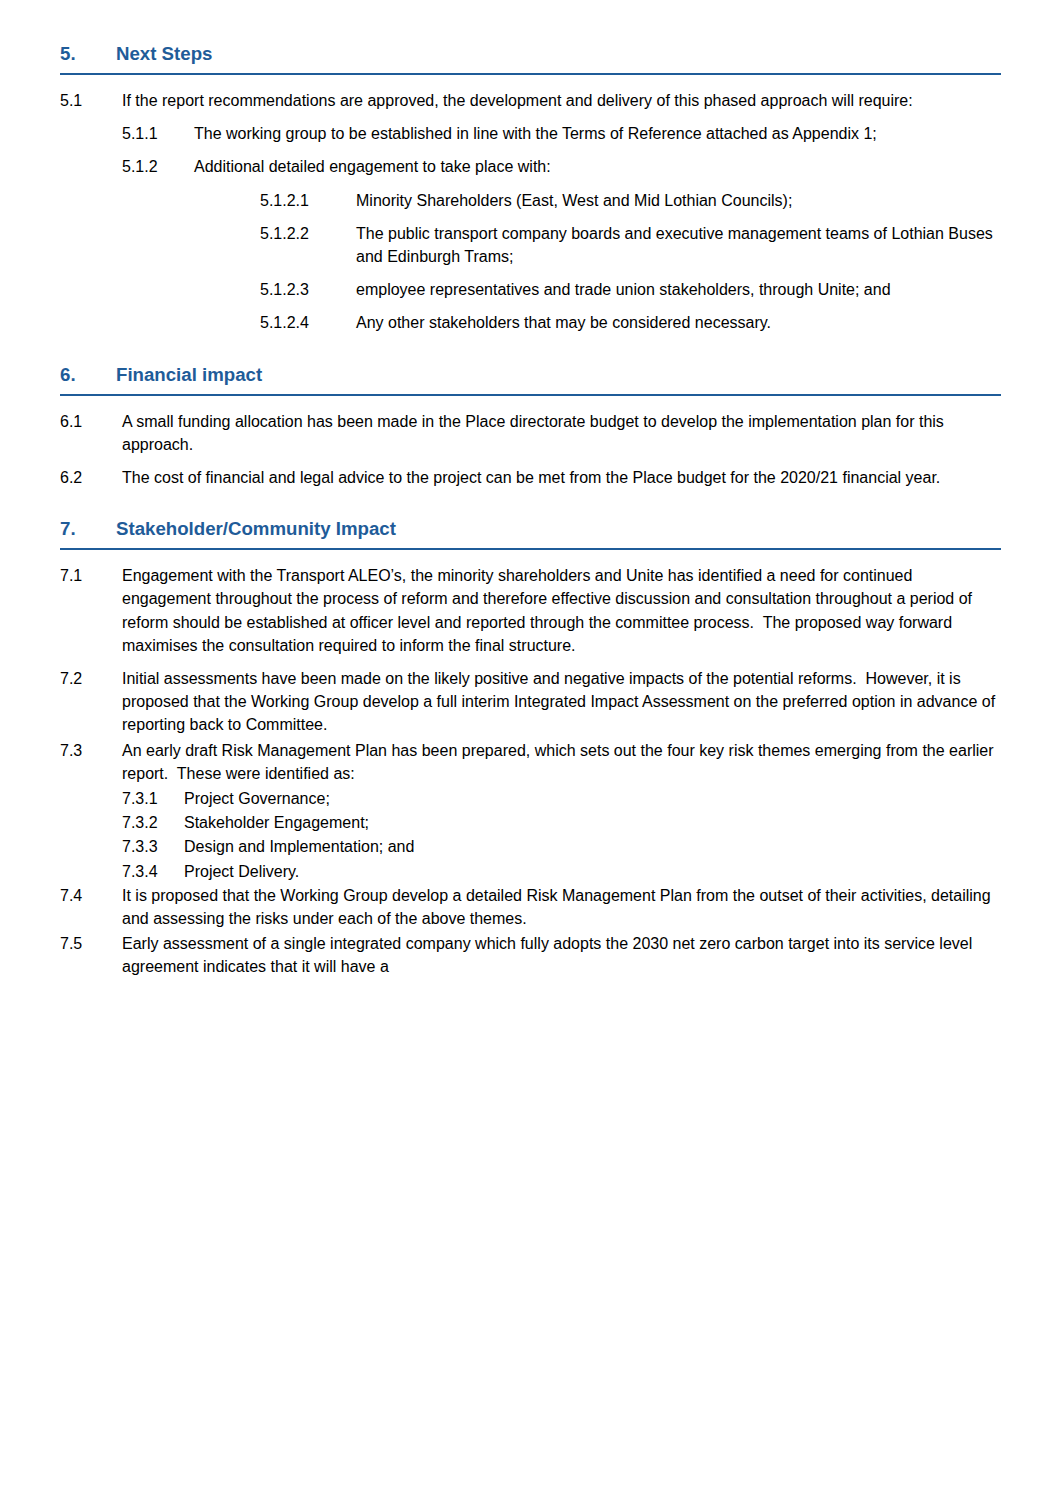5.
Next Steps
5.1 If the report recommendations are approved, the development and delivery of this phased approach will require:
5.1.1 The working group to be established in line with the Terms of Reference attached as Appendix 1;
5.1.2 Additional detailed engagement to take place with:
5.1.2.1 Minority Shareholders (East, West and Mid Lothian Councils);
5.1.2.2 The public transport company boards and executive management teams of Lothian Buses and Edinburgh Trams;
5.1.2.3 employee representatives and trade union stakeholders, through Unite; and
5.1.2.4 Any other stakeholders that may be considered necessary.
6.
Financial impact
6.1 A small funding allocation has been made in the Place directorate budget to develop the implementation plan for this approach.
6.2 The cost of financial and legal advice to the project can be met from the Place budget for the 2020/21 financial year.
7.
Stakeholder/Community Impact
7.1 Engagement with the Transport ALEO’s, the minority shareholders and Unite has identified a need for continued engagement throughout the process of reform and therefore effective discussion and consultation throughout a period of reform should be established at officer level and reported through the committee process. The proposed way forward maximises the consultation required to inform the final structure.
7.2 Initial assessments have been made on the likely positive and negative impacts of the potential reforms. However, it is proposed that the Working Group develop a full interim Integrated Impact Assessment on the preferred option in advance of reporting back to Committee.
7.3 An early draft Risk Management Plan has been prepared, which sets out the four key risk themes emerging from the earlier report. These were identified as:
7.3.1 Project Governance;
7.3.2 Stakeholder Engagement;
7.3.3 Design and Implementation; and
7.3.4 Project Delivery.
7.4 It is proposed that the Working Group develop a detailed Risk Management Plan from the outset of their activities, detailing and assessing the risks under each of the above themes.
7.5 Early assessment of a single integrated company which fully adopts the 2030 net zero carbon target into its service level agreement indicates that it will have a